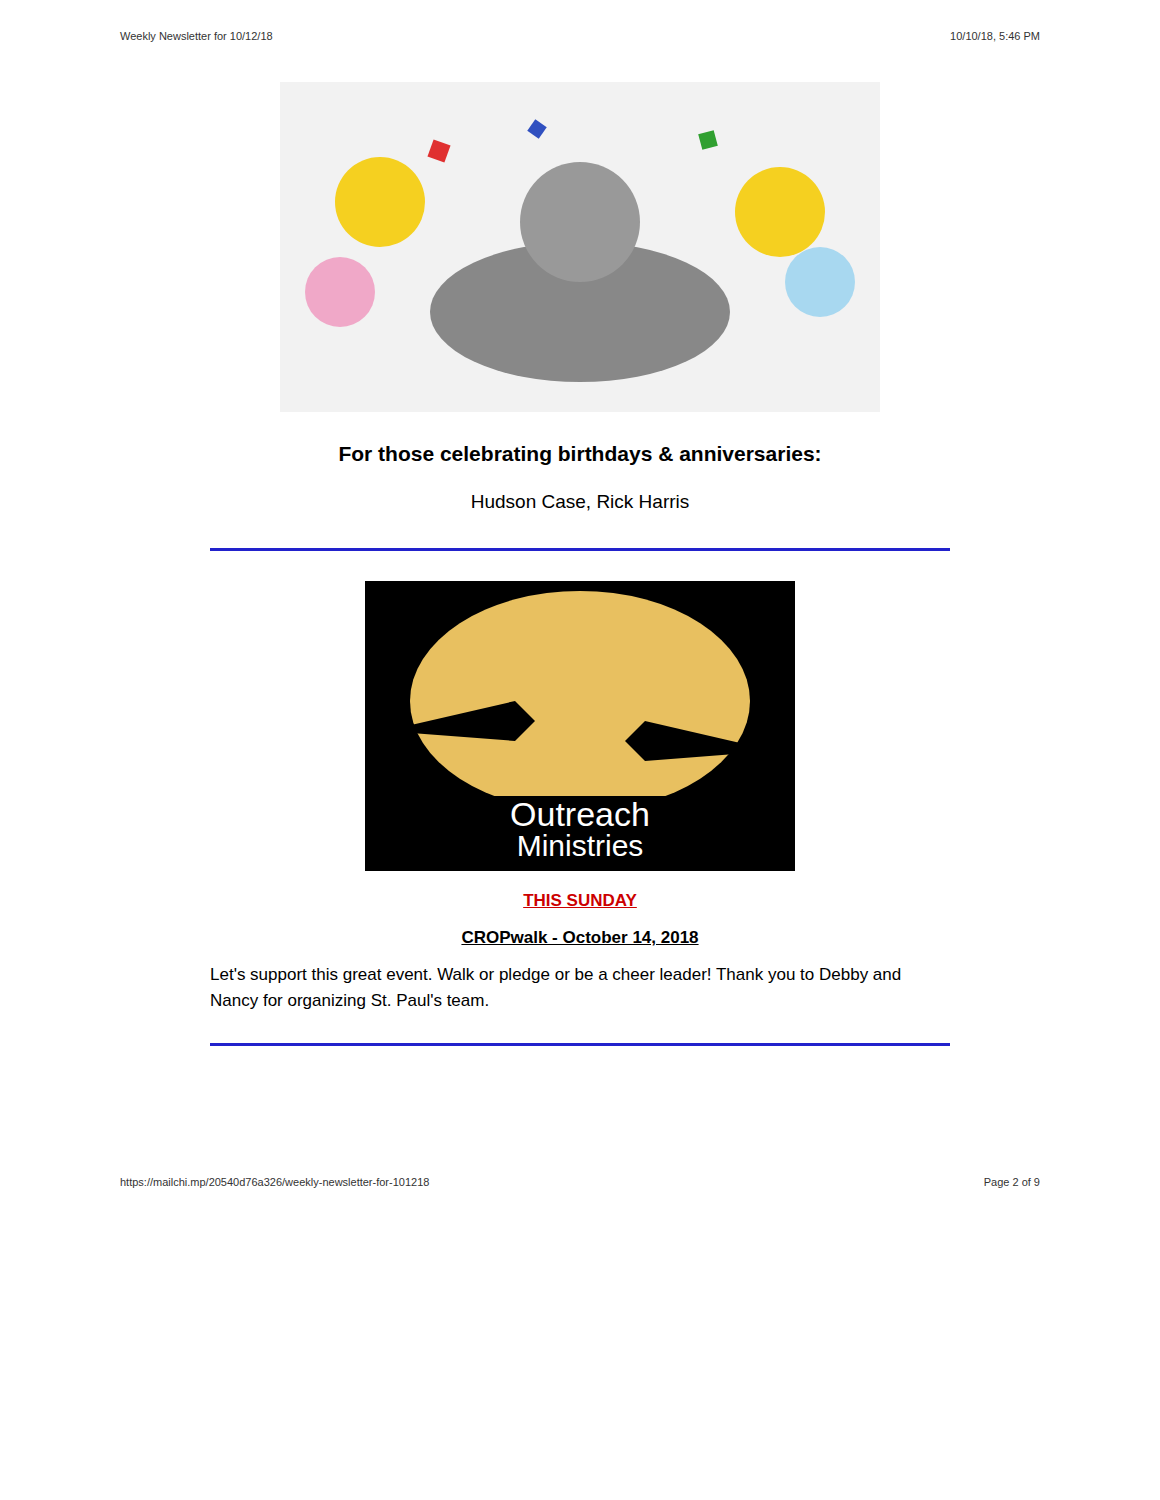Weekly Newsletter for 10/12/18 10/10/18, 5:46 PM
For those celebrating birthdays & anniversaries:
Hudson Case, Rick Harris
THIS SUNDAY
CROPwalk - October 14, 2018
Let's support this great event. Walk or pledge or be a cheer leader! Thank you to Debby and Nancy for organizing St. Paul's team.
https://mailchi.mp/20540d76a326/weekly-newsletter-for-101218 Page 2 of 9